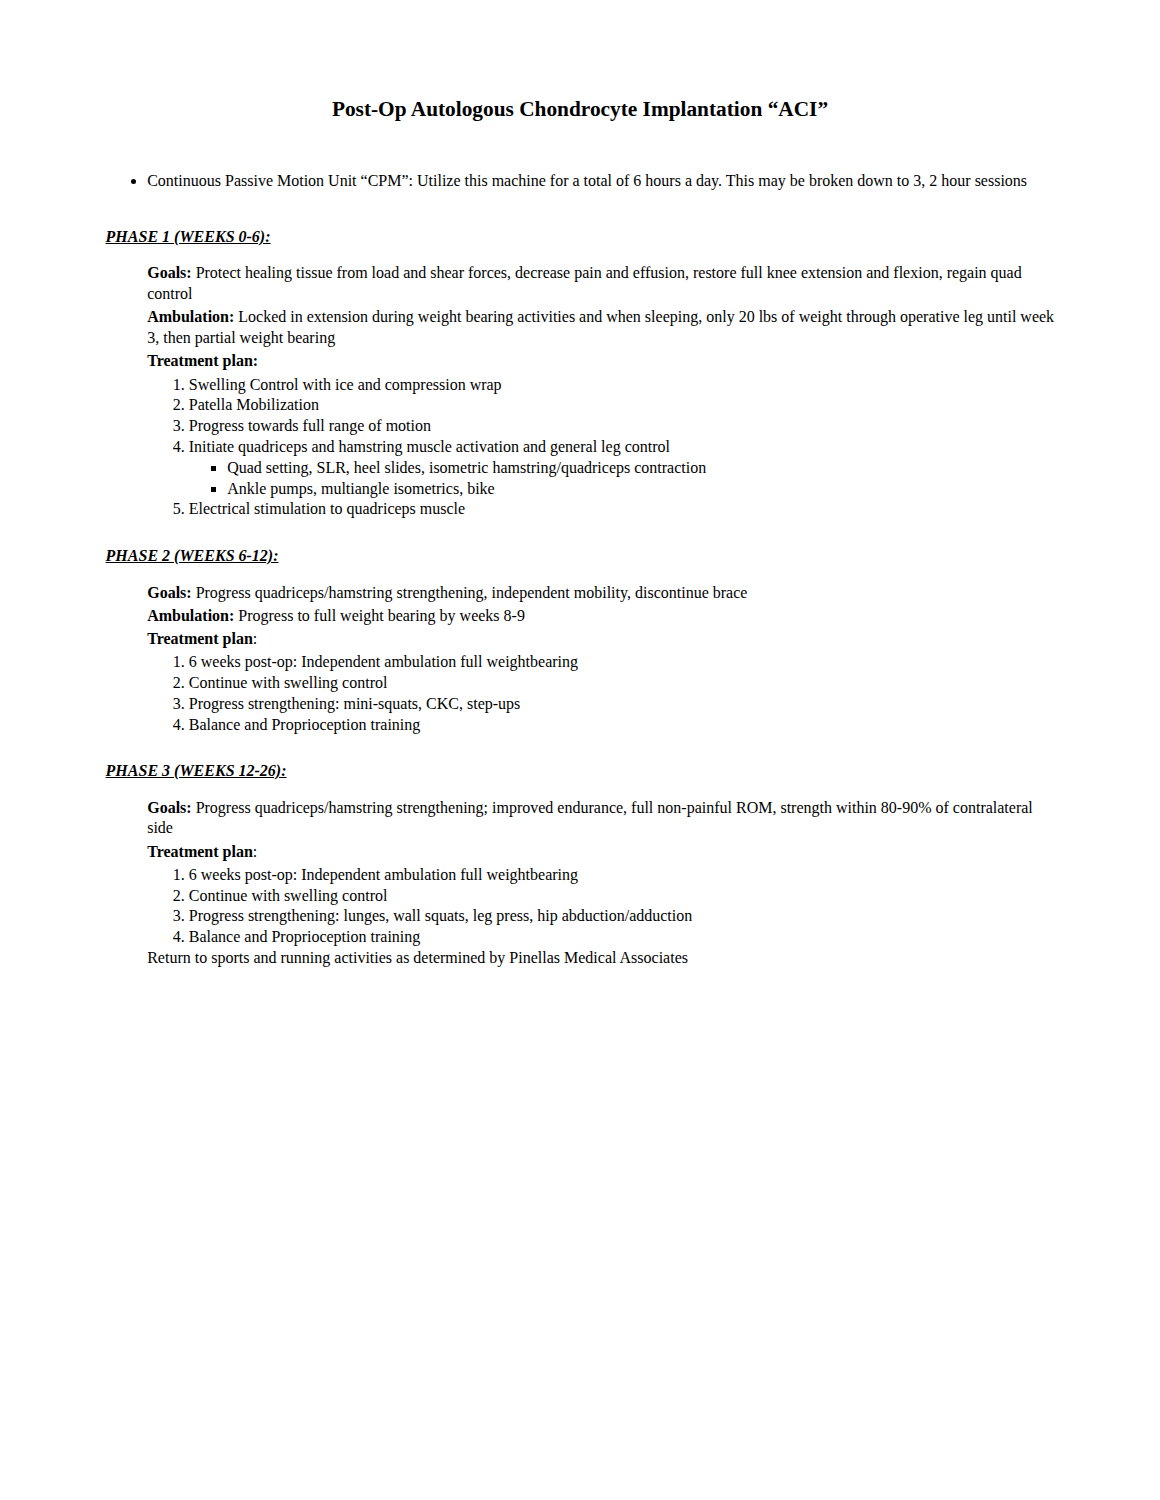Post-Op Autologous Chondrocyte Implantation “ACI”
Continuous Passive Motion Unit “CPM”: Utilize this machine for a total of 6 hours a day. This may be broken down to 3, 2 hour sessions
PHASE 1 (WEEKS 0-6):
Goals: Protect healing tissue from load and shear forces, decrease pain and effusion, restore full knee extension and flexion, regain quad control
Ambulation: Locked in extension during weight bearing activities and when sleeping, only 20 lbs of weight through operative leg until week 3, then partial weight bearing
Treatment plan:
Swelling Control with ice and compression wrap
Patella Mobilization
Progress towards full range of motion
Initiate quadriceps and hamstring muscle activation and general leg control
Quad setting, SLR, heel slides, isometric hamstring/quadriceps contraction
Ankle pumps, multiangle isometrics, bike
Electrical stimulation to quadriceps muscle
PHASE 2 (WEEKS 6-12):
Goals: Progress quadriceps/hamstring strengthening, independent mobility, discontinue brace
Ambulation: Progress to full weight bearing by weeks 8-9
Treatment plan:
6 weeks post-op: Independent ambulation full weightbearing
Continue with swelling control
Progress strengthening: mini-squats, CKC, step-ups
Balance and Proprioception training
PHASE 3 (WEEKS 12-26):
Goals: Progress quadriceps/hamstring strengthening; improved endurance, full non-painful ROM, strength within 80-90% of contralateral side
Treatment plan:
6 weeks post-op: Independent ambulation full weightbearing
Continue with swelling control
Progress strengthening: lunges, wall squats, leg press, hip abduction/adduction
Balance and Proprioception training
Return to sports and running activities as determined by Pinellas Medical Associates